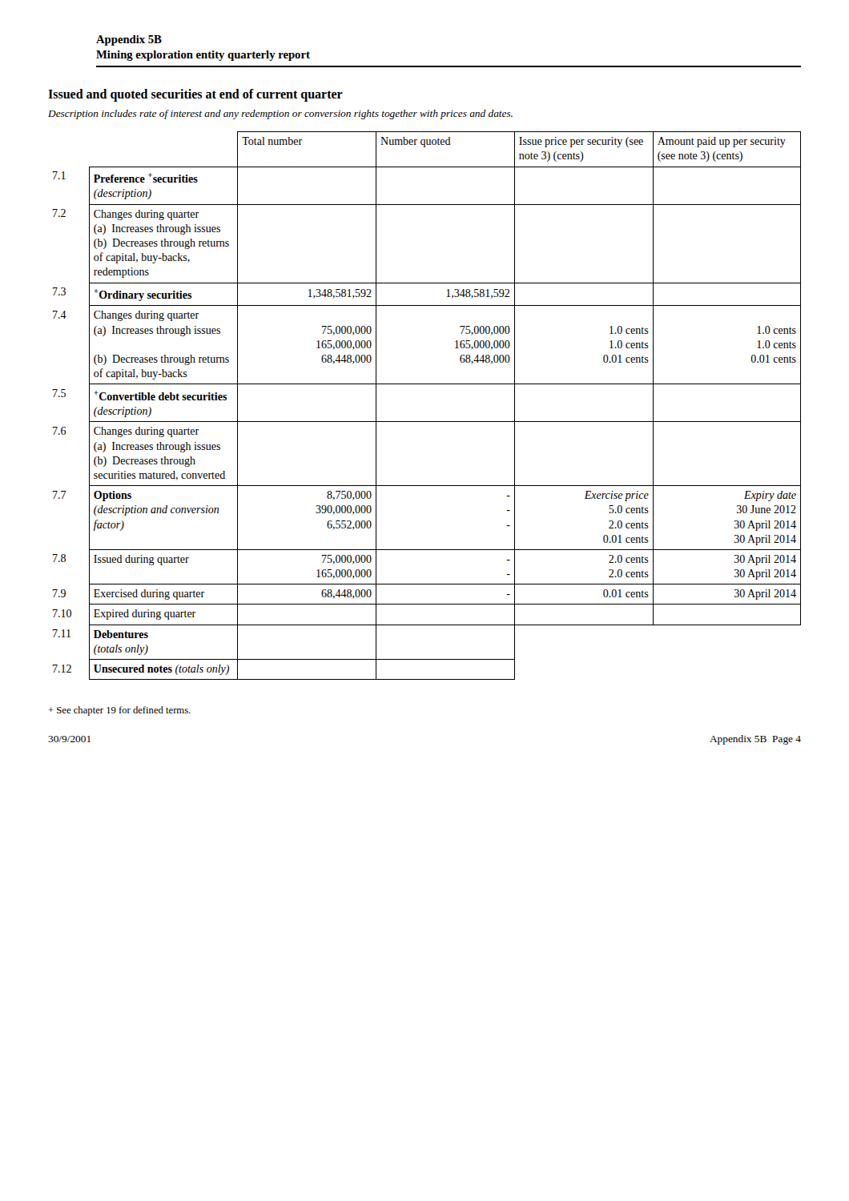Appendix 5B
Mining exploration entity quarterly report
Issued and quoted securities at end of current quarter
Description includes rate of interest and any redemption or conversion rights together with prices and dates.
| | | Total number | Number quoted | Issue price per security (see note 3) (cents) | Amount paid up per security (see note 3) (cents) |
| --- | --- | --- | --- | --- | --- |
| 7.1 | Preference + securities (description) | | | | |
| 7.2 | Changes during quarter (a) Increases through issues (b) Decreases through returns of capital, buy-backs, redemptions | | | | |
| 7.3 | + Ordinary securities | 1,348,581,592 | 1,348,581,592 | | |
| 7.4 | Changes during quarter (a) Increases through issues (b) Decreases through returns of capital, buy-backs | 75,000,000 165,000,000 68,448,000 | 75,000,000 165,000,000 68,448,000 | 1.0 cents 1.0 cents 0.01 cents | 1.0 cents 1.0 cents 0.01 cents |
| 7.5 | + Convertible debt securities (description) | | | | |
| 7.6 | Changes during quarter (a) Increases through issues (b) Decreases through securities matured, converted | | | | |
| 7.7 | Options (description and conversion factor) | 8,750,000 390,000,000 6,552,000 | - - - | Exercise price 5.0 cents 2.0 cents 0.01 cents | Expiry date 30 June 2012 30 April 2014 30 April 2014 |
| 7.8 | Issued during quarter | 75,000,000 165,000,000 | - - | 2.0 cents 2.0 cents | 30 April 2014 30 April 2014 |
| 7.9 | Exercised during quarter | 68,448,000 | - | 0.01 cents | 30 April 2014 |
| 7.10 | Expired during quarter | | | | |
| 7.11 | Debentures (totals only) | | | |
| 7.12 | Unsecured notes (totals only) | | | |
+ See chapter 19 for defined terms.
30/9/2001 Appendix 5B Page 4